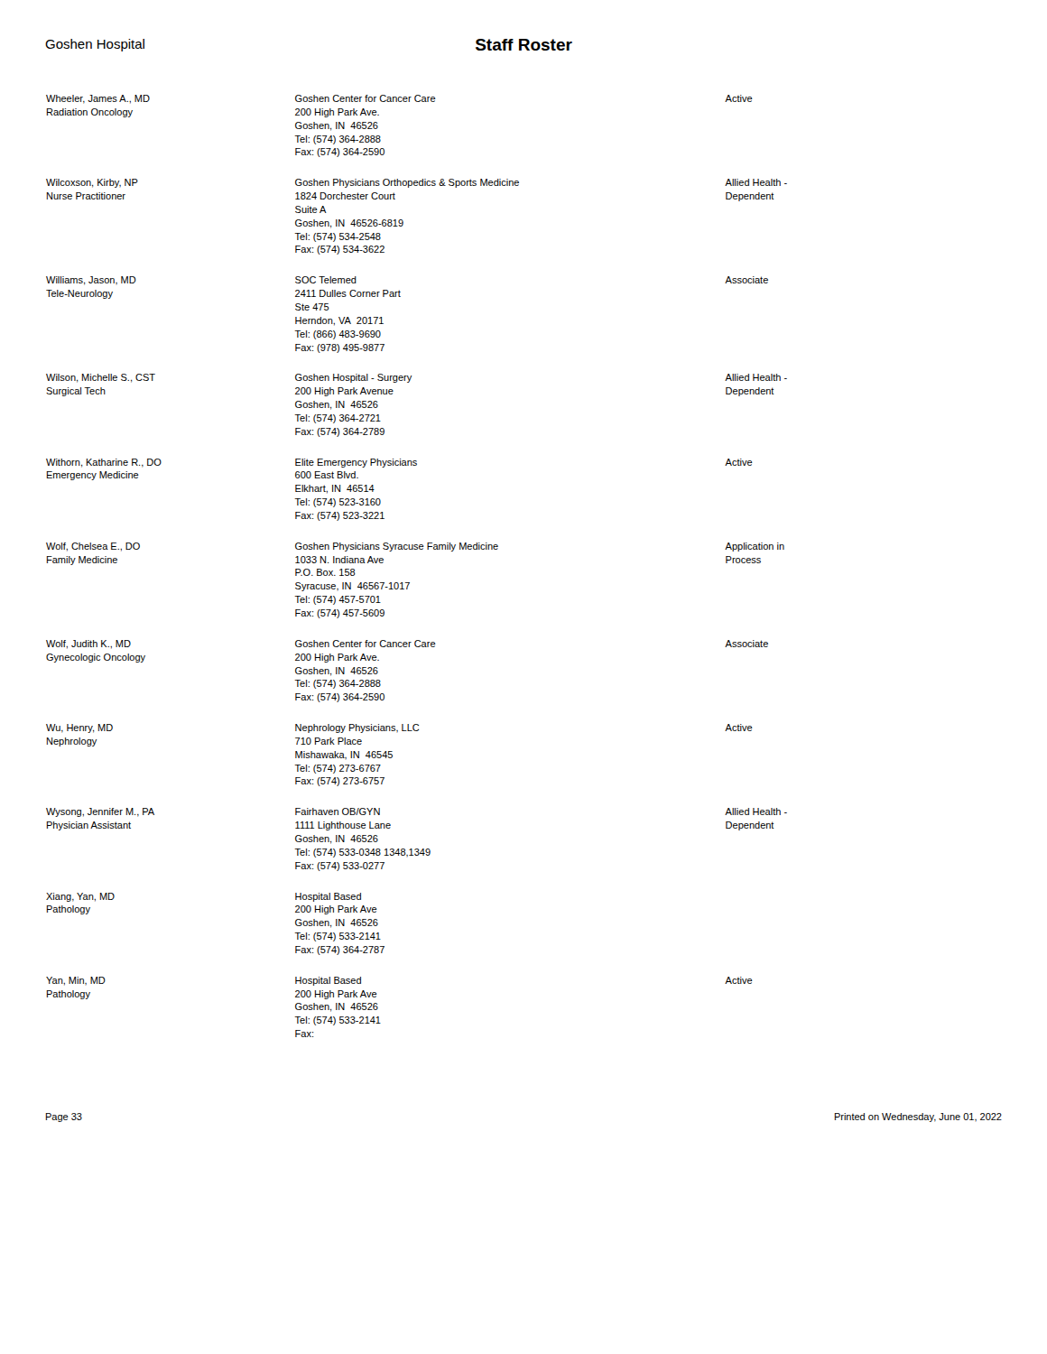Goshen Hospital
Staff Roster
| Wheeler, James A., MD Radiation Oncology | Goshen Center for Cancer Care 200 High Park Ave. Goshen, IN 46526 Tel: (574) 364-2888 Fax: (574) 364-2590 | Active |
| Wilcoxson, Kirby, NP Nurse Practitioner | Goshen Physicians Orthopedics & Sports Medicine 1824 Dorchester Court Suite A Goshen, IN 46526-6819 Tel: (574) 534-2548 Fax: (574) 534-3622 | Allied Health - Dependent |
| Williams, Jason, MD Tele-Neurology | SOC Telemed 2411 Dulles Corner Part Ste 475 Herndon, VA 20171 Tel: (866) 483-9690 Fax: (978) 495-9877 | Associate |
| Wilson, Michelle S., CST Surgical Tech | Goshen Hospital - Surgery 200 High Park Avenue Goshen, IN 46526 Tel: (574) 364-2721 Fax: (574) 364-2789 | Allied Health - Dependent |
| Withorn, Katharine R., DO Emergency Medicine | Elite Emergency Physicians 600 East Blvd. Elkhart, IN 46514 Tel: (574) 523-3160 Fax: (574) 523-3221 | Active |
| Wolf, Chelsea E., DO Family Medicine | Goshen Physicians Syracuse Family Medicine 1033 N. Indiana Ave P.O. Box. 158 Syracuse, IN 46567-1017 Tel: (574) 457-5701 Fax: (574) 457-5609 | Application in Process |
| Wolf, Judith K., MD Gynecologic Oncology | Goshen Center for Cancer Care 200 High Park Ave. Goshen, IN 46526 Tel: (574) 364-2888 Fax: (574) 364-2590 | Associate |
| Wu, Henry, MD Nephrology | Nephrology Physicians, LLC 710 Park Place Mishawaka, IN 46545 Tel: (574) 273-6767 Fax: (574) 273-6757 | Active |
| Wysong, Jennifer M., PA Physician Assistant | Fairhaven OB/GYN 1111 Lighthouse Lane Goshen, IN 46526 Tel: (574) 533-0348 1348,1349 Fax: (574) 533-0277 | Allied Health - Dependent |
| Xiang, Yan, MD Pathology | Hospital Based 200 High Park Ave Goshen, IN 46526 Tel: (574) 533-2141 Fax: (574) 364-2787 | |
| Yan, Min, MD Pathology | Hospital Based 200 High Park Ave Goshen, IN 46526 Tel: (574) 533-2141 Fax: | Active |
Page 33 Printed on Wednesday, June 01, 2022